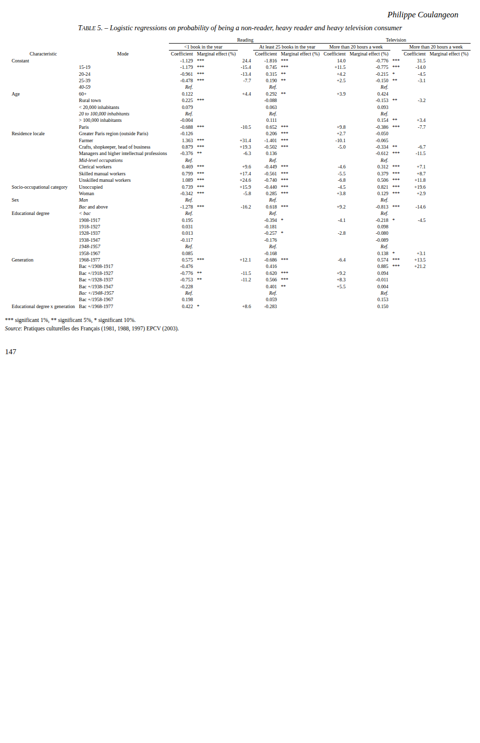Philippe Coulangeon
T ABLE 5. – Logistic regressions on probability of being a non-reader, heavy reader and heavy television consumer
| Characteristic | Mode | Reading | Television |
| --- | --- | --- | --- |
| <1 book in the year | | At least 25 books in the year | More than 20 hours a week | | More than 20 hours a week |
| Coefficient | Marginal effect (%) | | Coefficient | Marginal effect (%) | Coefficient | Marginal effect (%) | | Coefficient | Marginal effect (%) |
| Constant | | -1.129 | *** | 24.4 | -1.816 | *** | 14.0 | -0.776 | *** | 31.5 |
| Age | 15-19 | -1.179 | *** | -15.4 | 0.745 | *** | +11.5 | -0.775 | *** | -14.0 |
| 20-24 | -0.961 | *** | -13.4 | 0.315 | ** | +4.2 | -0.215 | * | -4.5 |
| 25-39 | -0.478 | *** | -7.7 | 0.190 | ** | +2.5 | -0.150 | ** | -3.1 |
| 40-59 | Ref. | | | Ref. | | | Ref. | | |
| 60+ | 0.122 | | +4.4 | 0.292 | ** | +3.9 | 0.424 | | |
| Residence locale | Rural town | 0.225 | *** | | -0.088 | | | -0.153 | ** | -3.2 |
| < 20,000 inhabitants | 0.079 | | | 0.063 | | | 0.093 | | |
| 20 to 100,000 inhabitants | Ref. | | | Ref. | | | Ref. | | |
| > 100,000 inhabitants | -0.004 | | | 0.111 | | | 0.154 | ** | +3.4 |
| Paris | -0.688 | *** | -10.5 | 0.652 | *** | +9.8 | -0.386 | *** | -7.7 |
| Greater Paris region (outside Paris) | -0.126 | | | 0.206 | *** | +2.7 | -0.050 | | |
| Socio-occupational category | Farmer | 1.363 | *** | +31.4 | -1.401 | *** | -10.1 | -0.065 | | |
| Crafts, shopkeeper, head of business | 0.879 | *** | +19.3 | -0.502 | *** | -5.0 | -0.334 | ** | -6.7 |
| Managers and higher intellectual professions | -0.376 | ** | -6.3 | 0.136 | | | -0.612 | *** | -11.5 |
| Mid-level occupations | Ref. | | | Ref. | | | Ref. | | |
| Clerical workers | 0.469 | *** | +9.6 | -0.449 | *** | -4.6 | 0.312 | *** | +7.1 |
| Skilled manual workers | 0.799 | *** | +17.4 | -0.561 | *** | -5.5 | 0.379 | *** | +8.7 |
| Unskilled manual workers | 1.089 | *** | +24.6 | -0.740 | *** | -6.8 | 0.506 | *** | +11.8 |
| Unoccupied | 0.739 | *** | +15.9 | -0.440 | *** | -4.5 | 0.821 | *** | +19.6 |
| Sex | Woman | -0.342 | *** | -5.8 | 0.285 | *** | +3.8 | 0.129 | *** | +2.9 |
| Man | Ref. | | | Ref. | | | Ref. | | |
| Educational degree | Bac and above | -1.278 | *** | -16.2 | 0.618 | *** | +9.2 | -0.813 | *** | -14.6 |
| < bac | Ref. | | | Ref. | | | Ref. | | |
| Generation | 1908-1917 | 0.195 | | | -0.394 | * | -4.1 | -0.218 | * | -4.5 |
| 1918-1927 | 0.031 | | | -0.181 | | | 0.098 | | |
| 1928-1937 | 0.013 | | | -0.257 | * | -2.8 | -0.080 | | |
| 1938-1947 | -0.117 | | | -0.176 | | | -0.089 | | |
| 1948-1957 | Ref. | | | Ref. | | | Ref. | | |
| 1958-1967 | 0.085 | | | -0.168 | | | 0.138 | * | +3.1 |
| 1968-1977 | 0.575 | *** | +12.1 | -0.686 | *** | -6.4 | 0.574 | *** | +13.5 |
| Educational degree x generation | Bac +/1908-1917 | -0.476 | | | 0.416 | | | 0.885 | *** | +21.2 |
| Bac +/1918-1927 | -0.776 | ** | -11.5 | 0.620 | *** | +9.2 | 0.094 | | |
| Bac +/1928-1937 | -0.753 | ** | -11.2 | 0.566 | *** | +8.3 | -0.011 | | |
| Bac +/1938-1947 | -0.228 | | | 0.401 | ** | +5.5 | 0.004 | | |
| Bac +/1948-1957 | Ref. | | | Ref. | | | Ref. | | |
| Bac +/1958-1967 | 0.198 | | | 0.059 | | | 0.153 | | |
| Bac +/1968-1977 | 0.422 | * | +8.6 | -0.283 | | | 0.150 | | |
*** significant 1%, ** significant 5%, * significant 10%.
Source: Pratiques culturelles des Français (1981, 1988, 1997) EPCV (2003).
147